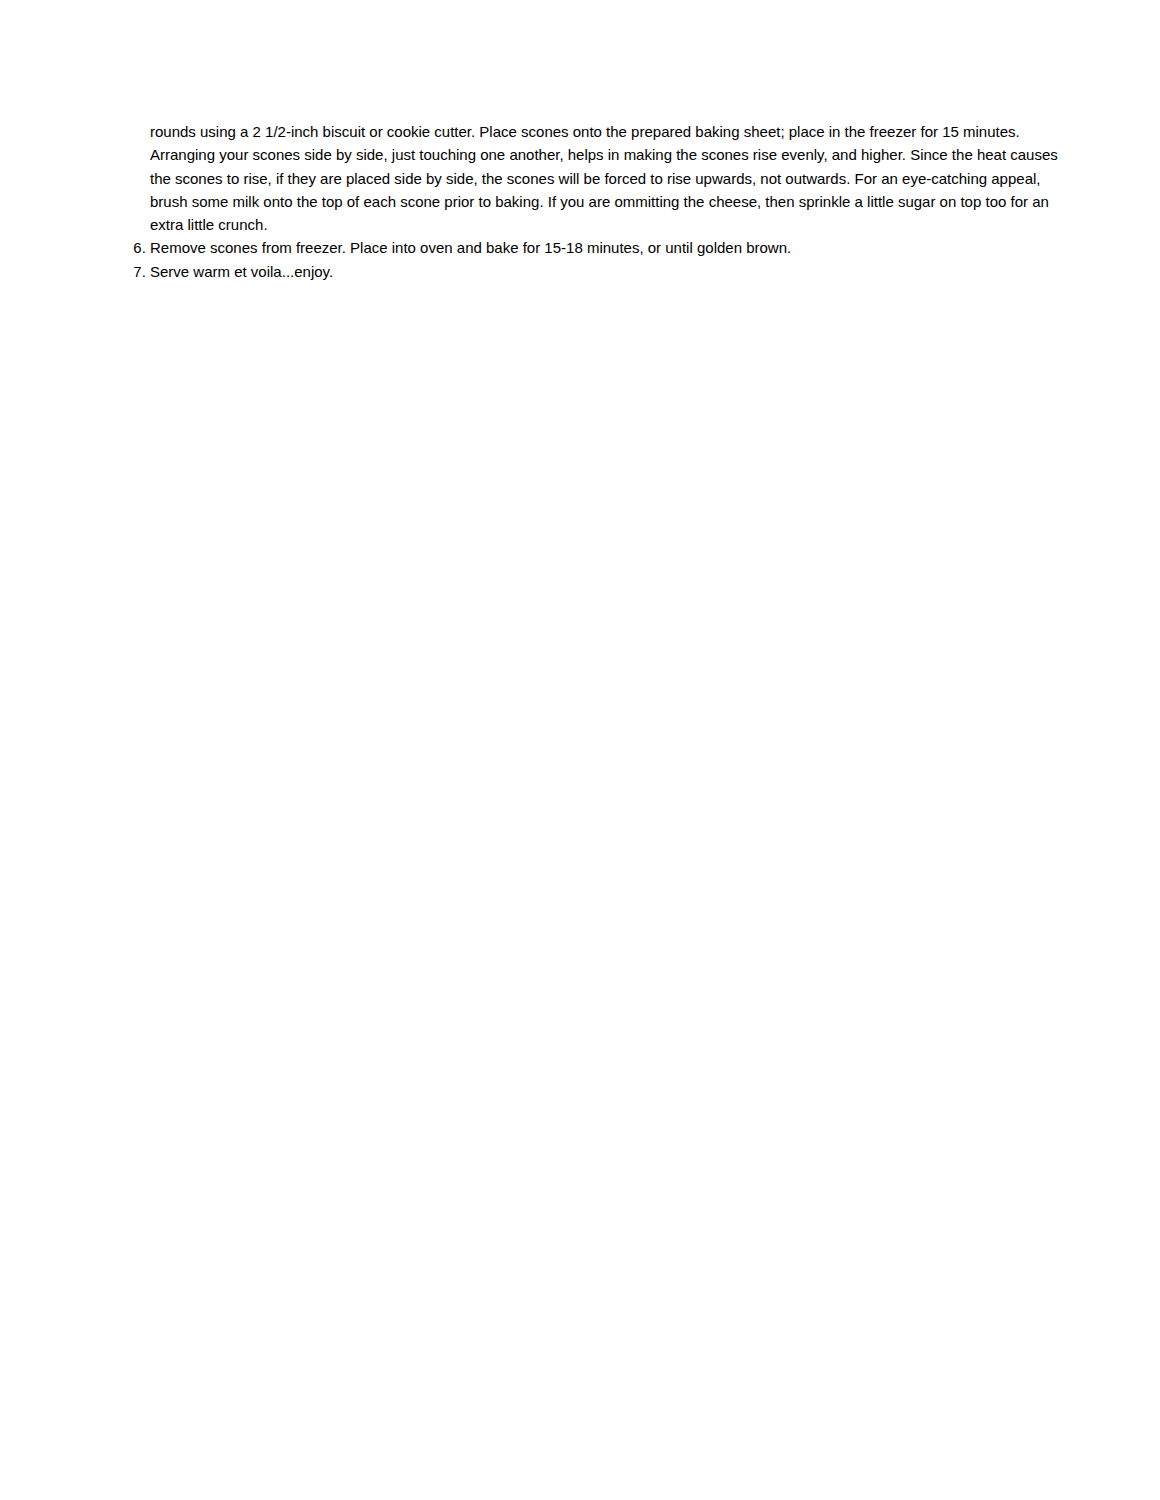rounds using a 2 1/2-inch biscuit or cookie cutter. Place scones onto the prepared baking sheet; place in the freezer for 15 minutes. Arranging your scones side by side, just touching one another, helps in making the scones rise evenly, and higher. Since the heat causes the scones to rise, if they are placed side by side, the scones will be forced to rise upwards, not outwards. For an eye-catching appeal, brush some milk onto the top of each scone prior to baking. If you are ommitting the cheese, then sprinkle a little sugar on top too for an extra little crunch.
Remove scones from freezer. Place into oven and bake for 15-18 minutes, or until golden brown.
Serve warm et voila...enjoy.